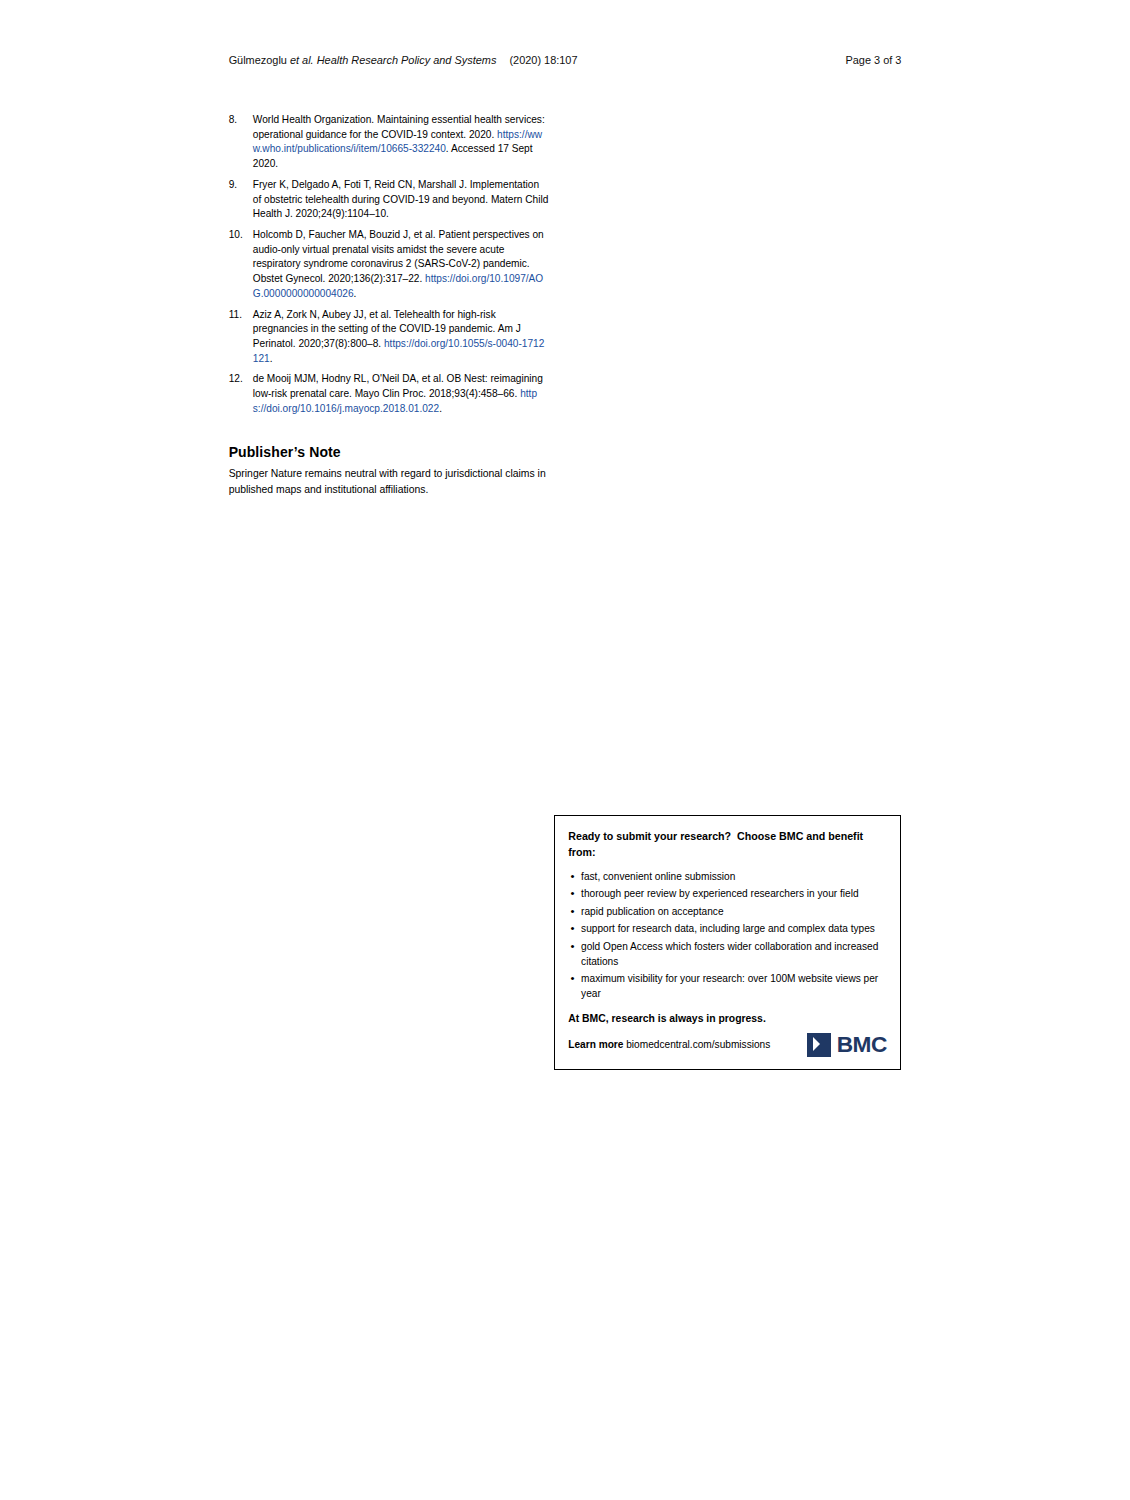Gülmezoglu et al. Health Research Policy and Systems(2020) 18:107
Page 3 of 3
8. World Health Organization. Maintaining essential health services: operational guidance for the COVID-19 context. 2020. https://www.who.int/publications/i/item/10665-332240. Accessed 17 Sept 2020.
9. Fryer K, Delgado A, Foti T, Reid CN, Marshall J. Implementation of obstetric telehealth during COVID-19 and beyond. Matern Child Health J. 2020;24(9):1104–10.
10. Holcomb D, Faucher MA, Bouzid J, et al. Patient perspectives on audio-only virtual prenatal visits amidst the severe acute respiratory syndrome coronavirus 2 (SARS-CoV-2) pandemic. Obstet Gynecol. 2020;136(2):317–22. https://doi.org/10.1097/AOG.0000000000004026.
11. Aziz A, Zork N, Aubey JJ, et al. Telehealth for high-risk pregnancies in the setting of the COVID-19 pandemic. Am J Perinatol. 2020;37(8):800–8. https://doi.org/10.1055/s-0040-1712121.
12. de Mooij MJM, Hodny RL, O'Neil DA, et al. OB Nest: reimagining low-risk prenatal care. Mayo Clin Proc. 2018;93(4):458–66. https://doi.org/10.1016/j.mayocp.2018.01.022.
Publisher’s Note
Springer Nature remains neutral with regard to jurisdictional claims in published maps and institutional affiliations.
Ready to submit your research? Choose BMC and benefit from:
fast, convenient online submission
thorough peer review by experienced researchers in your field
rapid publication on acceptance
support for research data, including large and complex data types
gold Open Access which fosters wider collaboration and increased citations
maximum visibility for your research: over 100M website views per year
At BMC, research is always in progress.
Learn more biomedcentral.com/submissions
BMC